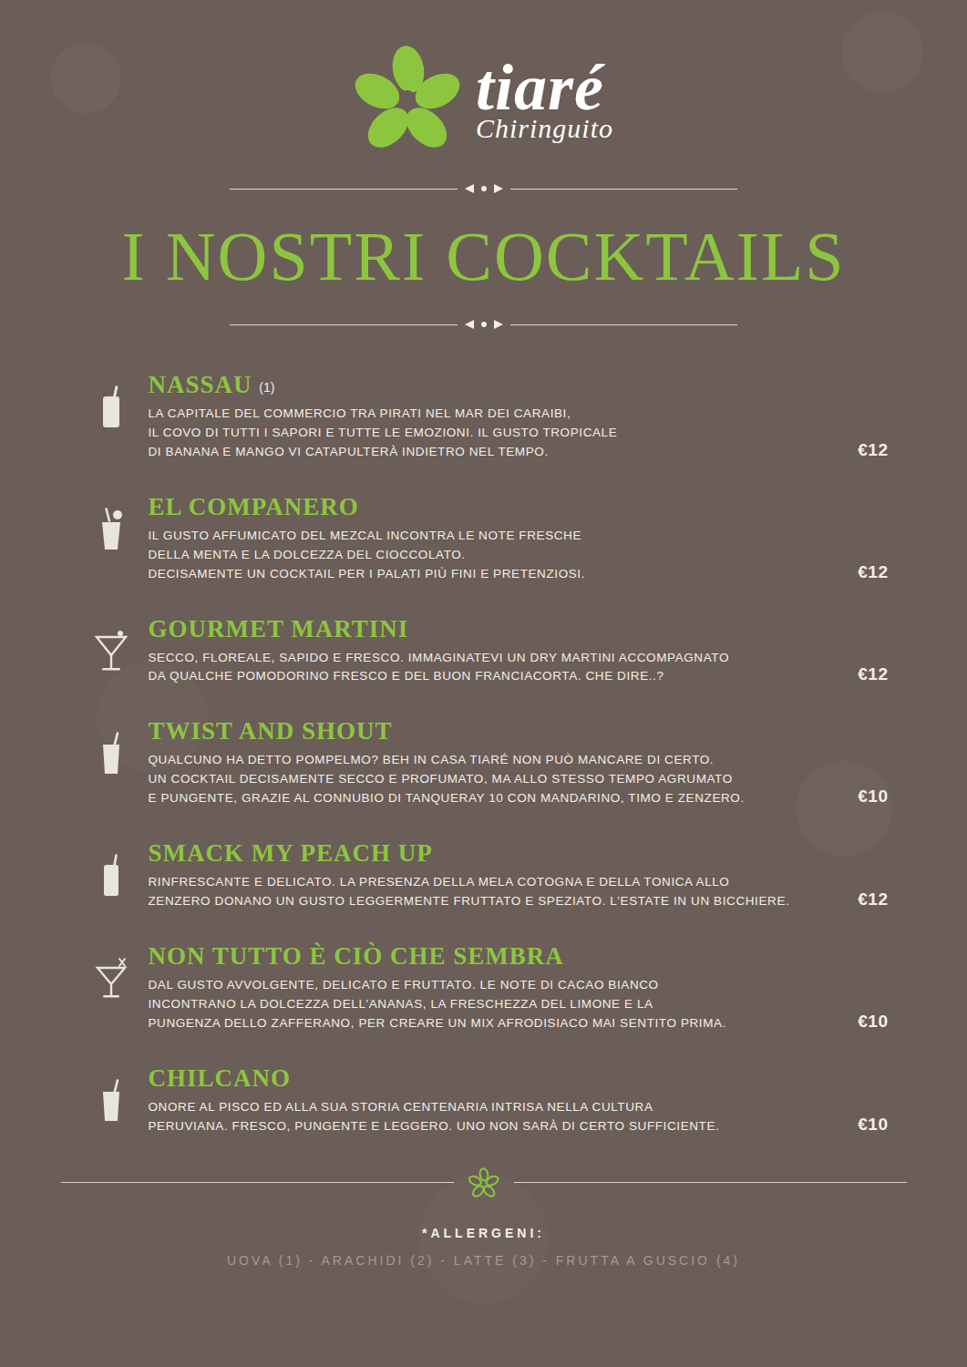tiaré Chiringuito
I NOSTRI COCKTAILS
NASSAU (1)
La capitale del commercio tra pirati nel Mar dei Caraibi,
il covo di tutti i sapori e tutte le emozioni. Il gusto tropicale
di banana e mango vi catapulterà indietro nel tempo.
€12
EL COMPANERO
Il gusto affumicato del mezcal incontra le note fresche
della menta e la dolcezza del cioccolato.
Decisamente un cocktail per i palati più fini e pretenziosi.
€12
GOURMET MARTINI
Secco, floreale, sapido e fresco. Immaginatevi un dry martini accompagnato
da qualche pomodorino fresco e del buon Franciacorta. Che dire..?
€12
TWIST AND SHOUT
Qualcuno ha detto pompelmo? Beh in casa Tiaré non può mancare di certo.
Un cocktail decisamente secco e profumato, ma allo stesso tempo agrumato
e pungente, grazie al connubio di Tanqueray 10 con mandarino, timo e zenzero.
€10
SMACK MY PEACH UP
Rinfrescante e delicato. La presenza della mela cotogna e della tonica allo
zenzero donano un gusto leggermente fruttato e speziato. L'estate in un bicchiere.
€12
NON TUTTO È CIÒ CHE SEMBRA
Dal gusto avvolgente, delicato e fruttato. Le note di cacao bianco
incontrano la dolcezza dell'ananas, la freschezza del limone e la
pungenza dello zafferano, per creare un mix afrodisiaco mai sentito prima.
€10
CHILCANO
Onore al Pisco ed alla sua storia centenaria intrisa nella cultura
peruviana. Fresco, pungente e leggero. Uno non sarà di certo sufficiente.
€10
*ALLERGENI:
UOVA (1) - ARACHIDI (2) - LATTE (3) - FRUTTA A GUSCIO (4)